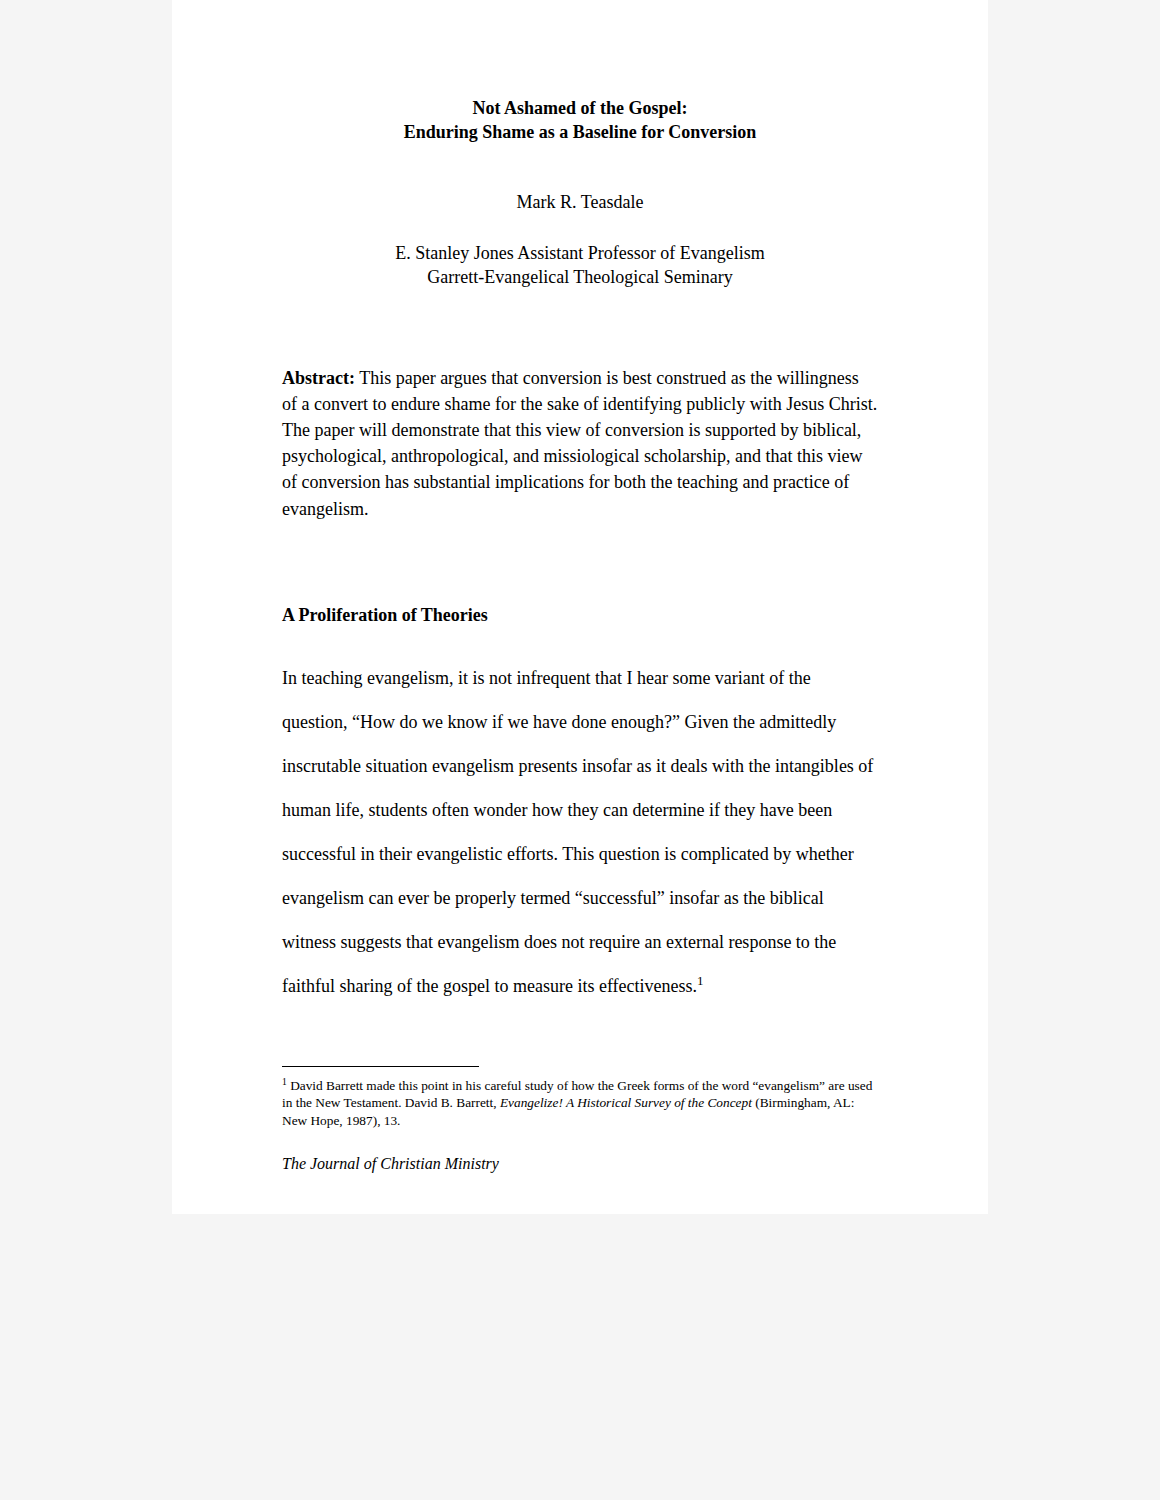Not Ashamed of the Gospel:
Enduring Shame as a Baseline for Conversion
Mark R. Teasdale
E. Stanley Jones Assistant Professor of Evangelism
Garrett-Evangelical Theological Seminary
Abstract: This paper argues that conversion is best construed as the willingness of a convert to endure shame for the sake of identifying publicly with Jesus Christ. The paper will demonstrate that this view of conversion is supported by biblical, psychological, anthropological, and missiological scholarship, and that this view of conversion has substantial implications for both the teaching and practice of evangelism.
A Proliferation of Theories
In teaching evangelism, it is not infrequent that I hear some variant of the question, “How do we know if we have done enough?” Given the admittedly inscrutable situation evangelism presents insofar as it deals with the intangibles of human life, students often wonder how they can determine if they have been successful in their evangelistic efforts. This question is complicated by whether evangelism can ever be properly termed “successful” insofar as the biblical witness suggests that evangelism does not require an external response to the faithful sharing of the gospel to measure its effectiveness.1
1 David Barrett made this point in his careful study of how the Greek forms of the word “evangelism” are used in the New Testament. David B. Barrett, Evangelize! A Historical Survey of the Concept (Birmingham, AL: New Hope, 1987), 13.
The Journal of Christian Ministry